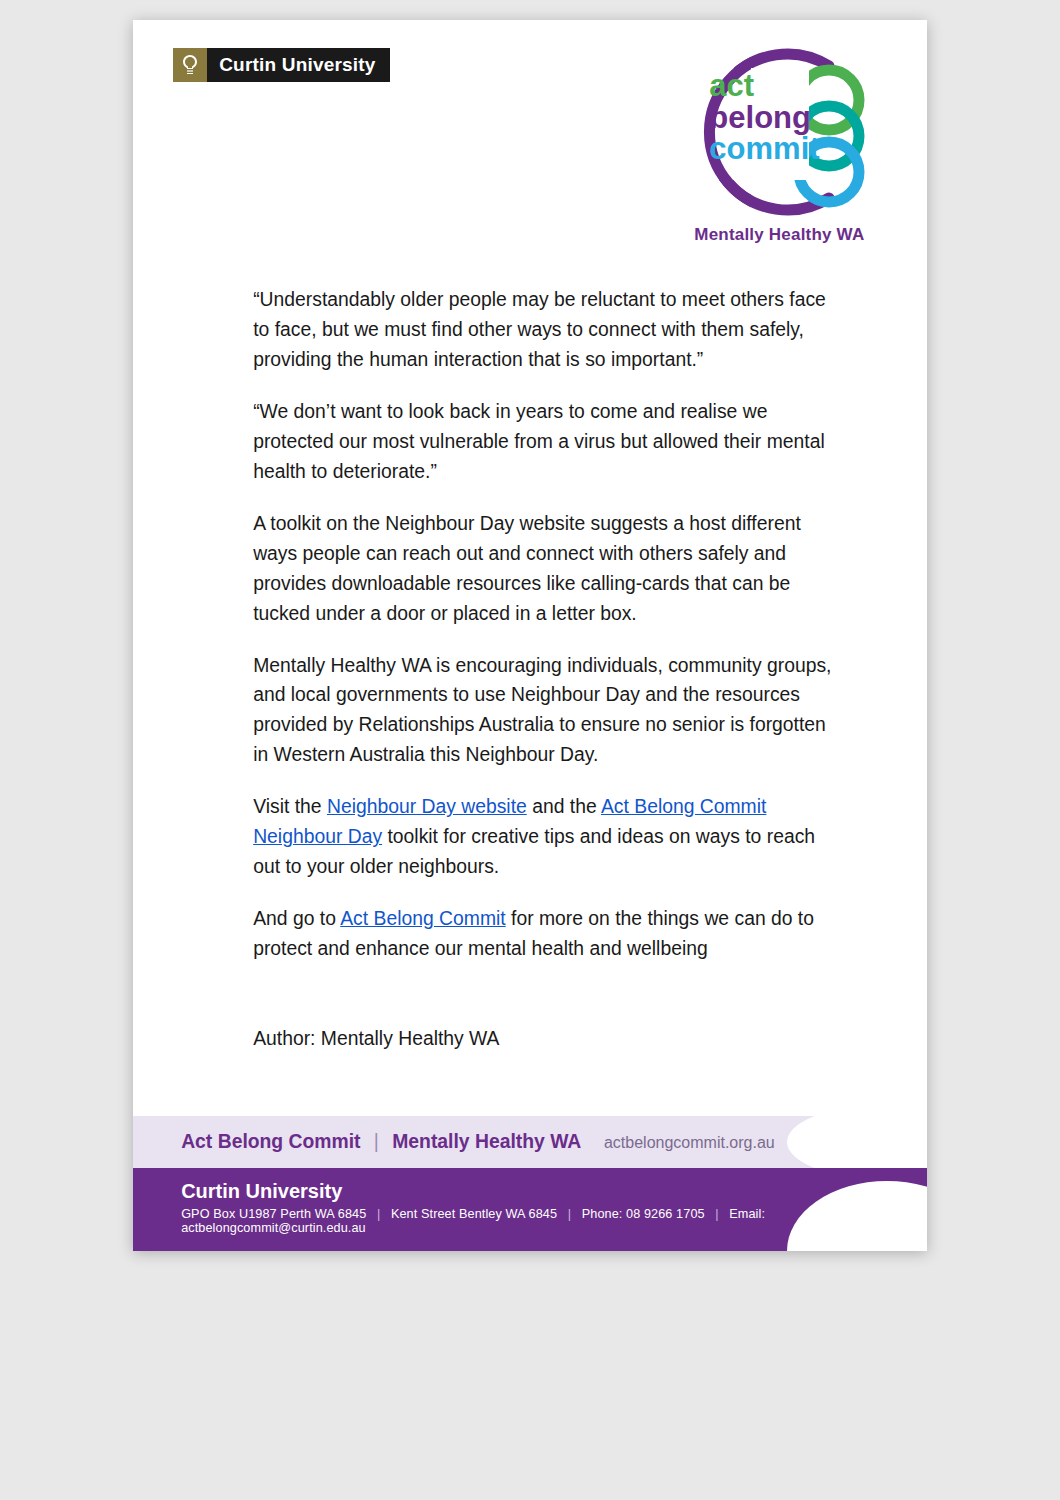Curtin University
act
belong
commit
Mentally Healthy WA
“Understandably older people may be reluctant to meet others face to face, but we must find other ways to connect with them safely, providing the human interaction that is so important.”
“We don’t want to look back in years to come and realise we protected our most vulnerable from a virus but allowed their mental health to deteriorate.”
A toolkit on the Neighbour Day website suggests a host different ways people can reach out and connect with others safely and provides downloadable resources like calling-cards that can be tucked under a door or placed in a letter box.
Mentally Healthy WA is encouraging individuals, community groups, and local governments to use Neighbour Day and the resources provided by Relationships Australia to ensure no senior is forgotten in Western Australia this Neighbour Day.
Visit the Neighbour Day website and the Act Belong Commit Neighbour Day toolkit for creative tips and ideas on ways to reach out to your older neighbours.
And go to Act Belong Commit for more on the things we can do to protect and enhance our mental health and wellbeing
Author: Mentally Healthy WA
Act Belong Commit | Mentally Healthy WA actbelongcommit.org.au
Curtin University
GPO Box U1987 Perth WA 6845 | Kent Street Bentley WA 6845 | Phone: 08 9266 1705 | Email: actbelongcommit@curtin.edu.au